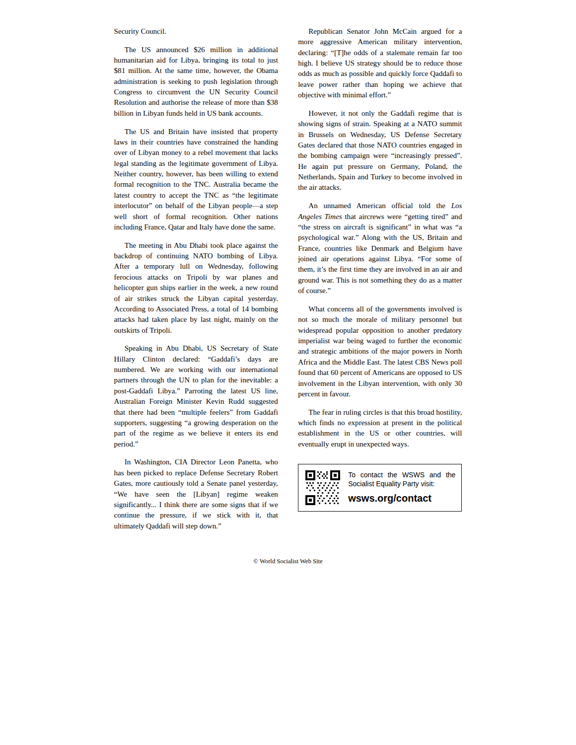Security Council.
The US announced $26 million in additional humanitarian aid for Libya, bringing its total to just $81 million. At the same time, however, the Obama administration is seeking to push legislation through Congress to circumvent the UN Security Council Resolution and authorise the release of more than $38 billion in Libyan funds held in US bank accounts.
The US and Britain have insisted that property laws in their countries have constrained the handing over of Libyan money to a rebel movement that lacks legal standing as the legitimate government of Libya. Neither country, however, has been willing to extend formal recognition to the TNC. Australia became the latest country to accept the TNC as “the legitimate interlocutor” on behalf of the Libyan people—a step well short of formal recognition. Other nations including France, Qatar and Italy have done the same.
The meeting in Abu Dhabi took place against the backdrop of continuing NATO bombing of Libya. After a temporary lull on Wednesday, following ferocious attacks on Tripoli by war planes and helicopter gun ships earlier in the week, a new round of air strikes struck the Libyan capital yesterday. According to Associated Press, a total of 14 bombing attacks had taken place by last night, mainly on the outskirts of Tripoli.
Speaking in Abu Dhabi, US Secretary of State Hillary Clinton declared: “Gaddafi’s days are numbered. We are working with our international partners through the UN to plan for the inevitable: a post-Gaddafi Libya.” Parroting the latest US line, Australian Foreign Minister Kevin Rudd suggested that there had been “multiple feelers” from Gaddafi supporters, suggesting “a growing desperation on the part of the regime as we believe it enters its end period.”
In Washington, CIA Director Leon Panetta, who has been picked to replace Defense Secretary Robert Gates, more cautiously told a Senate panel yesterday, “We have seen the [Libyan] regime weaken significantly... I think there are some signs that if we continue the pressure, if we stick with it, that ultimately Qaddafi will step down.”
Republican Senator John McCain argued for a more aggressive American military intervention, declaring: “[T]he odds of a stalemate remain far too high. I believe US strategy should be to reduce those odds as much as possible and quickly force Qaddafi to leave power rather than hoping we achieve that objective with minimal effort.”
However, it not only the Gaddafi regime that is showing signs of strain. Speaking at a NATO summit in Brussels on Wednesday, US Defense Secretary Gates declared that those NATO countries engaged in the bombing campaign were “increasingly pressed”. He again put pressure on Germany, Poland, the Netherlands, Spain and Turkey to become involved in the air attacks.
An unnamed American official told the Los Angeles Times that aircrews were “getting tired” and “the stress on aircraft is significant” in what was “a psychological war.” Along with the US, Britain and France, countries like Denmark and Belgium have joined air operations against Libya. “For some of them, it’s the first time they are involved in an air and ground war. This is not something they do as a matter of course.”
What concerns all of the governments involved is not so much the morale of military personnel but widespread popular opposition to another predatory imperialist war being waged to further the economic and strategic ambitions of the major powers in North Africa and the Middle East. The latest CBS News poll found that 60 percent of Americans are opposed to US involvement in the Libyan intervention, with only 30 percent in favour.
The fear in ruling circles is that this broad hostility, which finds no expression at present in the political establishment in the US or other countries, will eventually erupt in unexpected ways.
To contact the WSWS and the Socialist Equality Party visit: wsws.org/contact
© World Socialist Web Site